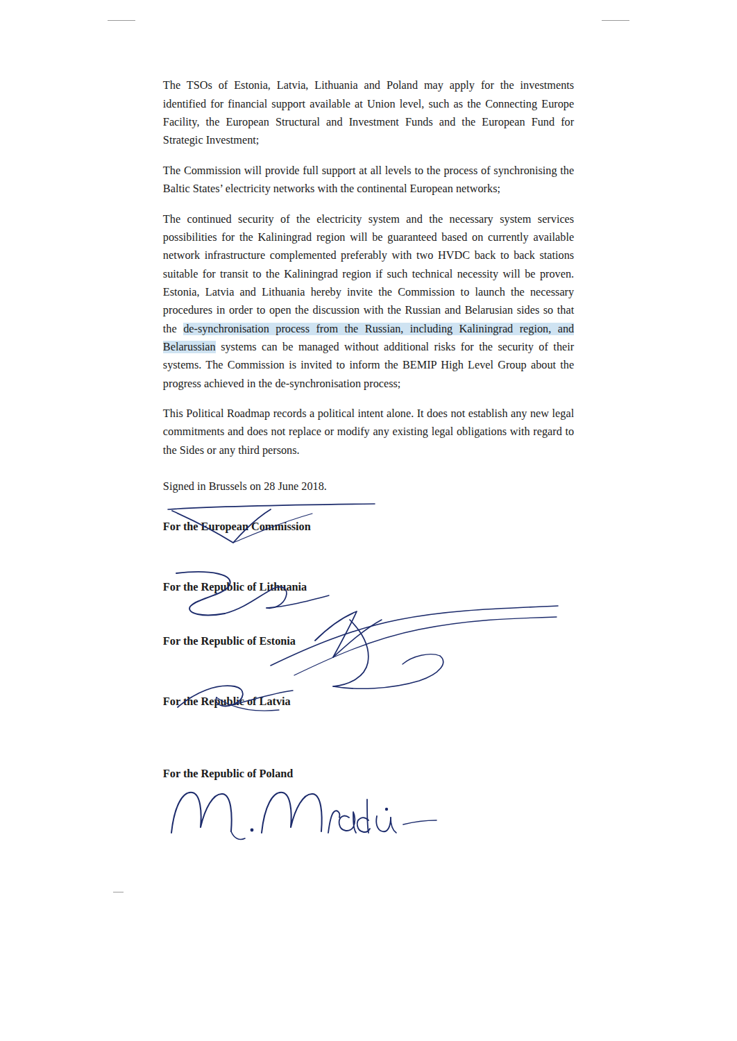The TSOs of Estonia, Latvia, Lithuania and Poland may apply for the investments identified for financial support available at Union level, such as the Connecting Europe Facility, the European Structural and Investment Funds and the European Fund for Strategic Investment;
The Commission will provide full support at all levels to the process of synchronising the Baltic States’ electricity networks with the continental European networks;
The continued security of the electricity system and the necessary system services possibilities for the Kaliningrad region will be guaranteed based on currently available network infrastructure complemented preferably with two HVDC back to back stations suitable for transit to the Kaliningrad region if such technical necessity will be proven. Estonia, Latvia and Lithuania hereby invite the Commission to launch the necessary procedures in order to open the discussion with the Russian and Belarusian sides so that the de-synchronisation process from the Russian, including Kaliningrad region, and Belarussian systems can be managed without additional risks for the security of their systems. The Commission is invited to inform the BEMIP High Level Group about the progress achieved in the de-synchronisation process;
This Political Roadmap records a political intent alone. It does not establish any new legal commitments and does not replace or modify any existing legal obligations with regard to the Sides or any third persons.
Signed in Brussels on 28 June 2018.
For the European Commission
For the Republic of Lithuania
For the Republic of Estonia
For the Republic of Latvia
For the Republic of Poland